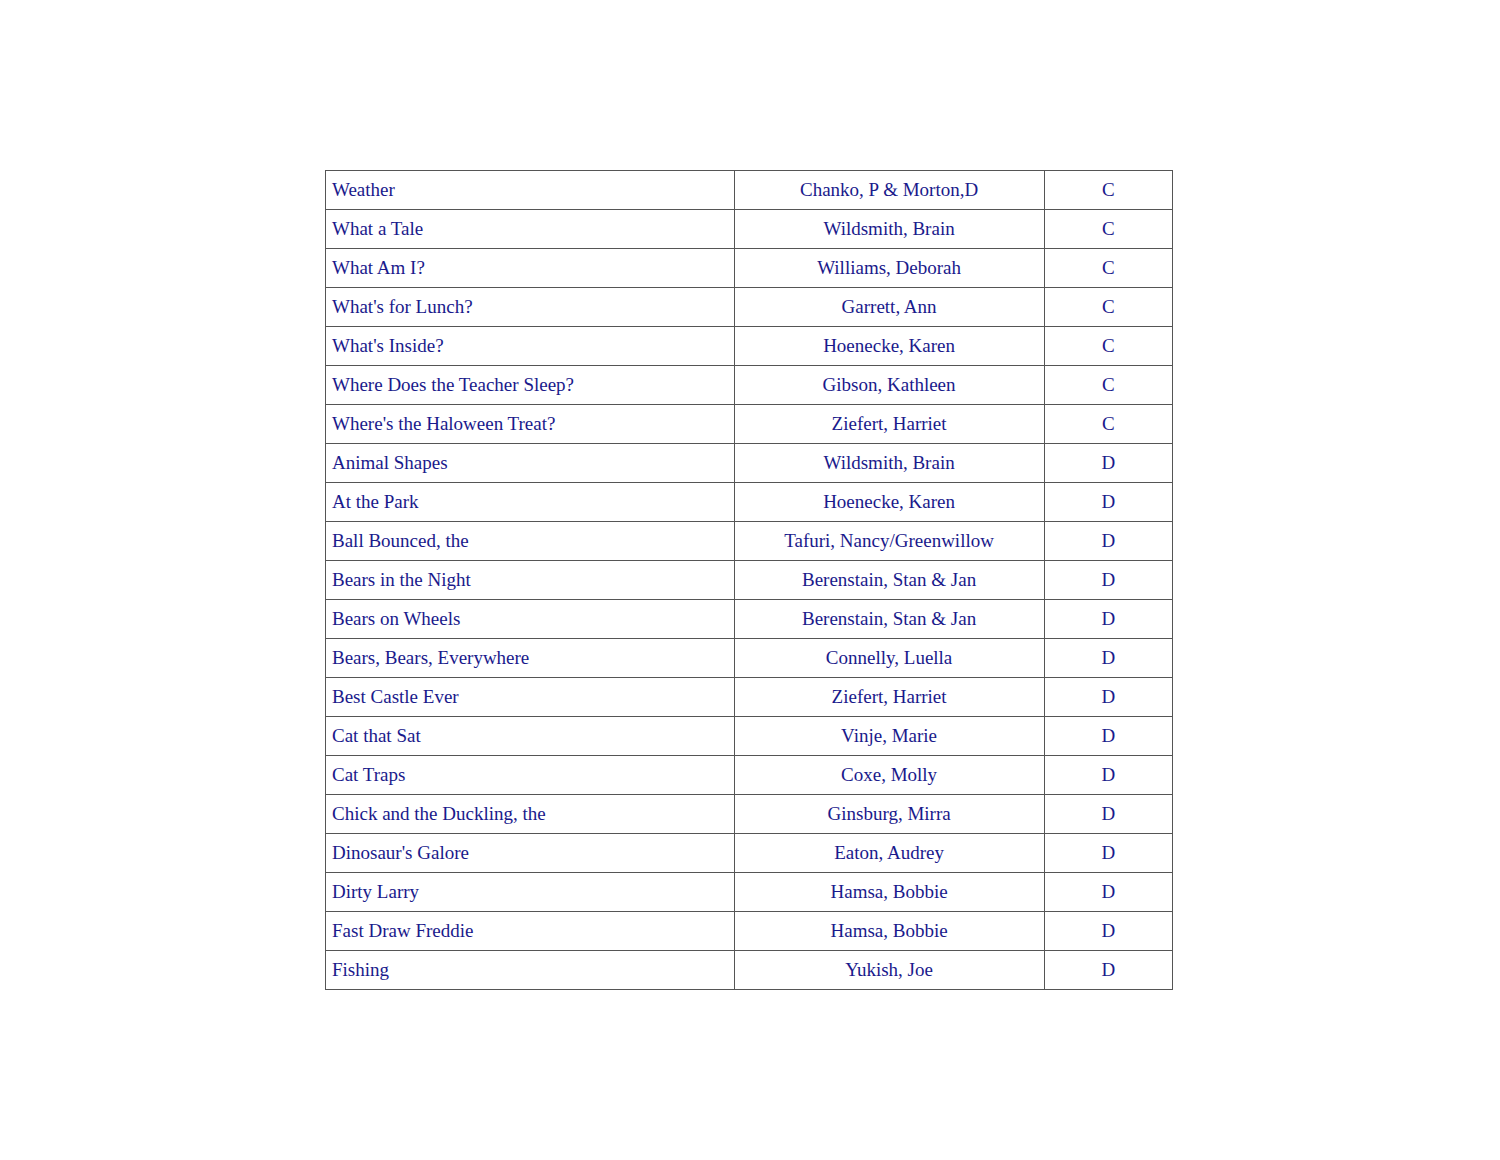| Weather | Chanko, P & Morton,D | C |
| What a Tale | Wildsmith, Brain | C |
| What Am I? | Williams, Deborah | C |
| What's for Lunch? | Garrett, Ann | C |
| What's Inside? | Hoenecke, Karen | C |
| Where Does the Teacher Sleep? | Gibson, Kathleen | C |
| Where's the Haloween Treat? | Ziefert, Harriet | C |
| Animal Shapes | Wildsmith, Brain | D |
| At the Park | Hoenecke, Karen | D |
| Ball Bounced, the | Tafuri, Nancy/Greenwillow | D |
| Bears in the Night | Berenstain, Stan & Jan | D |
| Bears on Wheels | Berenstain, Stan & Jan | D |
| Bears, Bears, Everywhere | Connelly, Luella | D |
| Best Castle Ever | Ziefert, Harriet | D |
| Cat that Sat | Vinje, Marie | D |
| Cat Traps | Coxe, Molly | D |
| Chick and the Duckling, the | Ginsburg, Mirra | D |
| Dinosaur's Galore | Eaton, Audrey | D |
| Dirty Larry | Hamsa, Bobbie | D |
| Fast Draw Freddie | Hamsa, Bobbie | D |
| Fishing | Yukish, Joe | D |